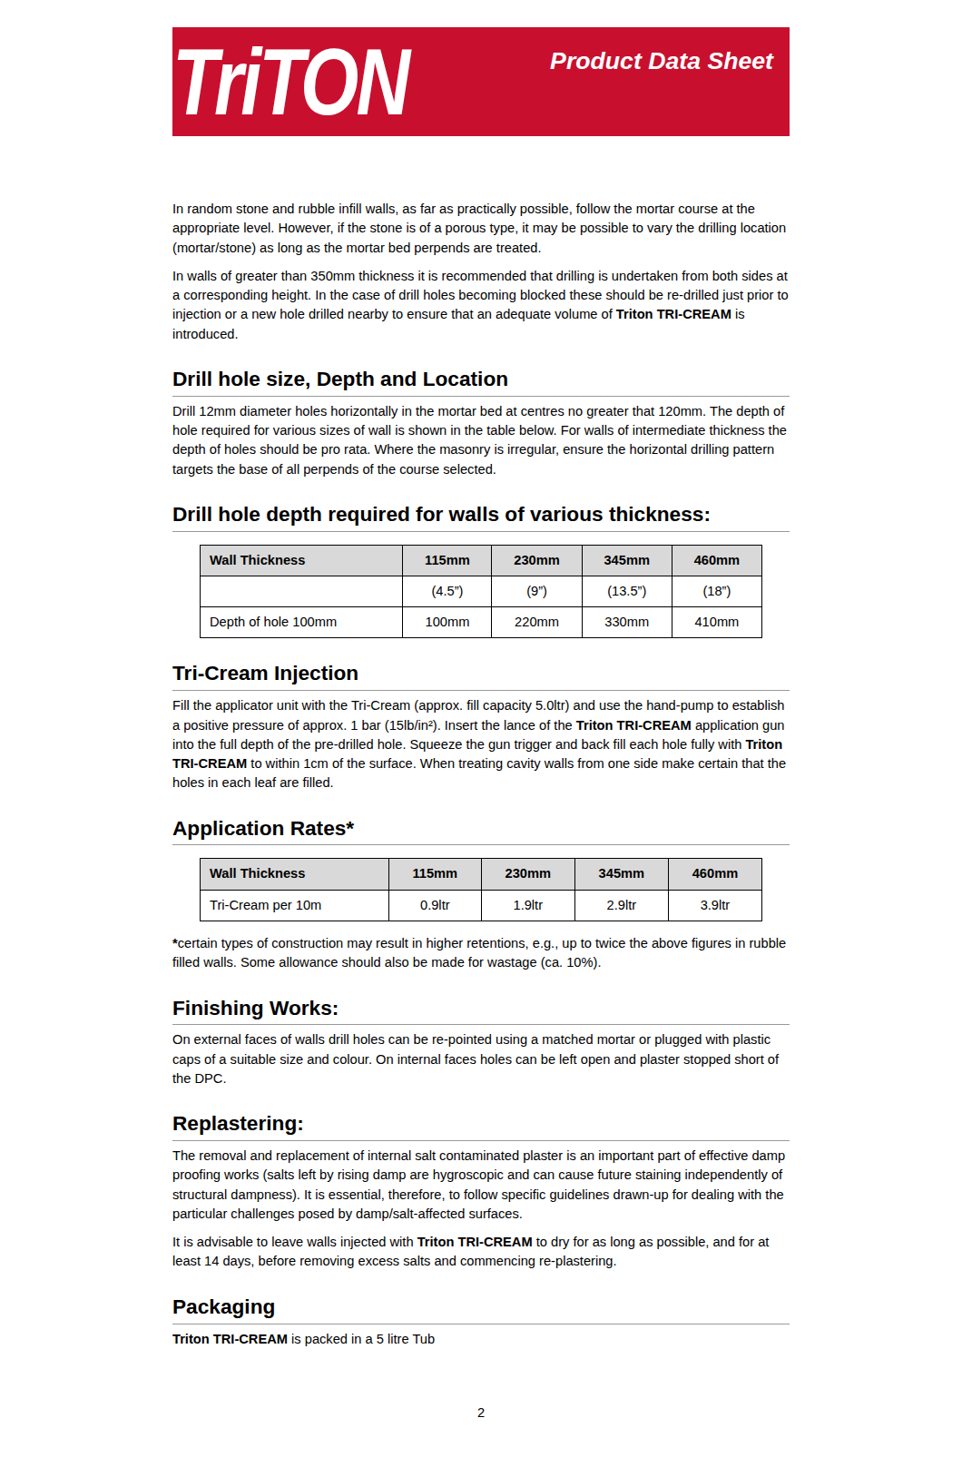TriTON
Product Data Sheet
In random stone and rubble infill walls, as far as practically possible, follow the mortar course at the appropriate level. However, if the stone is of a porous type, it may be possible to vary the drilling location (mortar/stone) as long as the mortar bed perpends are treated.
In walls of greater than 350mm thickness it is recommended that drilling is undertaken from both sides at a corresponding height. In the case of drill holes becoming blocked these should be re-drilled just prior to injection or a new hole drilled nearby to ensure that an adequate volume of Triton TRI-CREAM is introduced.
Drill hole size, Depth and Location
Drill 12mm diameter holes horizontally in the mortar bed at centres no greater that 120mm. The depth of hole required for various sizes of wall is shown in the table below. For walls of intermediate thickness the depth of holes should be pro rata. Where the masonry is irregular, ensure the horizontal drilling pattern targets the base of all perpends of the course selected.
Drill hole depth required for walls of various thickness:
| Wall Thickness | 115mm | 230mm | 345mm | 460mm |
| --- | --- | --- | --- | --- |
| | (4.5”) | (9”) | (13.5”) | (18”) |
| Depth of hole 100mm | 100mm | 220mm | 330mm | 410mm |
Tri-Cream Injection
Fill the applicator unit with the Tri-Cream (approx. fill capacity 5.0ltr) and use the hand-pump to establish a positive pressure of approx. 1 bar (15lb/in²). Insert the lance of the Triton TRI-CREAM application gun into the full depth of the pre-drilled hole. Squeeze the gun trigger and back fill each hole fully with Triton TRI-CREAM to within 1cm of the surface. When treating cavity walls from one side make certain that the holes in each leaf are filled.
Application Rates*
| Wall Thickness | 115mm | 230mm | 345mm | 460mm |
| --- | --- | --- | --- | --- |
| Tri-Cream per 10m | 0.9ltr | 1.9ltr | 2.9ltr | 3.9ltr |
*certain types of construction may result in higher retentions, e.g., up to twice the above figures in rubble filled walls. Some allowance should also be made for wastage (ca. 10%).
Finishing Works:
On external faces of walls drill holes can be re-pointed using a matched mortar or plugged with plastic caps of a suitable size and colour. On internal faces holes can be left open and plaster stopped short of the DPC.
Replastering:
The removal and replacement of internal salt contaminated plaster is an important part of effective damp proofing works (salts left by rising damp are hygroscopic and can cause future staining independently of structural dampness). It is essential, therefore, to follow specific guidelines drawn-up for dealing with the particular challenges posed by damp/salt-affected surfaces.
It is advisable to leave walls injected with Triton TRI-CREAM to dry for as long as possible, and for at least 14 days, before removing excess salts and commencing re-plastering.
Packaging
Triton TRI-CREAM is packed in a 5 litre Tub
2